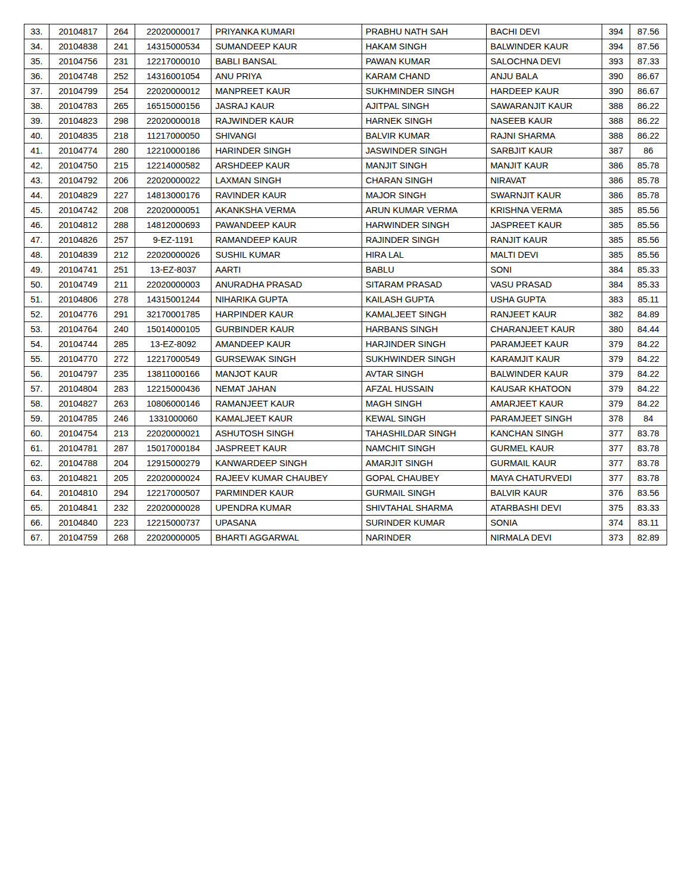| 33. | 20104817 | 264 | 22020000017 | PRIYANKA KUMARI | PRABHU NATH SAH | BACHI DEVI | 394 | 87.56 |
| 34. | 20104838 | 241 | 14315000534 | SUMANDEEP KAUR | HAKAM SINGH | BALWINDER KAUR | 394 | 87.56 |
| 35. | 20104756 | 231 | 12217000010 | BABLI BANSAL | PAWAN KUMAR | SALOCHNA DEVI | 393 | 87.33 |
| 36. | 20104748 | 252 | 14316001054 | ANU PRIYA | KARAM CHAND | ANJU BALA | 390 | 86.67 |
| 37. | 20104799 | 254 | 22020000012 | MANPREET KAUR | SUKHMINDER SINGH | HARDEEP KAUR | 390 | 86.67 |
| 38. | 20104783 | 265 | 16515000156 | JASRAJ KAUR | AJITPAL SINGH | SAWARANJIT KAUR | 388 | 86.22 |
| 39. | 20104823 | 298 | 22020000018 | RAJWINDER KAUR | HARNEK SINGH | NASEEB KAUR | 388 | 86.22 |
| 40. | 20104835 | 218 | 11217000050 | SHIVANGI | BALVIR KUMAR | RAJNI SHARMA | 388 | 86.22 |
| 41. | 20104774 | 280 | 12210000186 | HARINDER SINGH | JASWINDER SINGH | SARBJIT KAUR | 387 | 86 |
| 42. | 20104750 | 215 | 12214000582 | ARSHDEEP KAUR | MANJIT SINGH | MANJIT KAUR | 386 | 85.78 |
| 43. | 20104792 | 206 | 22020000022 | LAXMAN SINGH | CHARAN SINGH | NIRAVAT | 386 | 85.78 |
| 44. | 20104829 | 227 | 14813000176 | RAVINDER KAUR | MAJOR SINGH | SWARNJIT KAUR | 386 | 85.78 |
| 45. | 20104742 | 208 | 22020000051 | AKANKSHA VERMA | ARUN KUMAR VERMA | KRISHNA VERMA | 385 | 85.56 |
| 46. | 20104812 | 288 | 14812000693 | PAWANDEEP KAUR | HARWINDER SINGH | JASPREET KAUR | 385 | 85.56 |
| 47. | 20104826 | 257 | 9-EZ-1191 | RAMANDEEP KAUR | RAJINDER SINGH | RANJIT KAUR | 385 | 85.56 |
| 48. | 20104839 | 212 | 22020000026 | SUSHIL KUMAR | HIRA LAL | MALTI DEVI | 385 | 85.56 |
| 49. | 20104741 | 251 | 13-EZ-8037 | AARTI | BABLU | SONI | 384 | 85.33 |
| 50. | 20104749 | 211 | 22020000003 | ANURADHA PRASAD | SITARAM PRASAD | VASU PRASAD | 384 | 85.33 |
| 51. | 20104806 | 278 | 14315001244 | NIHARIKA GUPTA | KAILASH GUPTA | USHA GUPTA | 383 | 85.11 |
| 52. | 20104776 | 291 | 32170001785 | HARPINDER KAUR | KAMALJEET SINGH | RANJEET KAUR | 382 | 84.89 |
| 53. | 20104764 | 240 | 15014000105 | GURBINDER KAUR | HARBANS SINGH | CHARANJEET KAUR | 380 | 84.44 |
| 54. | 20104744 | 285 | 13-EZ-8092 | AMANDEEP KAUR | HARJINDER SINGH | PARAMJEET KAUR | 379 | 84.22 |
| 55. | 20104770 | 272 | 12217000549 | GURSEWAK SINGH | SUKHWINDER SINGH | KARAMJIT KAUR | 379 | 84.22 |
| 56. | 20104797 | 235 | 13811000166 | MANJOT KAUR | AVTAR SINGH | BALWINDER KAUR | 379 | 84.22 |
| 57. | 20104804 | 283 | 12215000436 | NEMAT JAHAN | AFZAL HUSSAIN | KAUSAR KHATOON | 379 | 84.22 |
| 58. | 20104827 | 263 | 10806000146 | RAMANJEET KAUR | MAGH SINGH | AMARJEET KAUR | 379 | 84.22 |
| 59. | 20104785 | 246 | 1331000060 | KAMALJEET KAUR | KEWAL SINGH | PARAMJEET SINGH | 378 | 84 |
| 60. | 20104754 | 213 | 22020000021 | ASHUTOSH SINGH | TAHASHILDAR SINGH | KANCHAN SINGH | 377 | 83.78 |
| 61. | 20104781 | 287 | 15017000184 | JASPREET KAUR | NAMCHIT SINGH | GURMEL KAUR | 377 | 83.78 |
| 62. | 20104788 | 204 | 12915000279 | KANWARDEEP SINGH | AMARJIT SINGH | GURMAIL KAUR | 377 | 83.78 |
| 63. | 20104821 | 205 | 22020000024 | RAJEEV KUMAR CHAUBEY | GOPAL CHAUBEY | MAYA CHATURVEDI | 377 | 83.78 |
| 64. | 20104810 | 294 | 12217000507 | PARMINDER KAUR | GURMAIL SINGH | BALVIR KAUR | 376 | 83.56 |
| 65. | 20104841 | 232 | 22020000028 | UPENDRA KUMAR | SHIVTAHAL SHARMA | ATARBASHI DEVI | 375 | 83.33 |
| 66. | 20104840 | 223 | 12215000737 | UPASANA | SURINDER KUMAR | SONIA | 374 | 83.11 |
| 67. | 20104759 | 268 | 22020000005 | BHARTI AGGARWAL | NARINDER | NIRMALA DEVI | 373 | 82.89 |